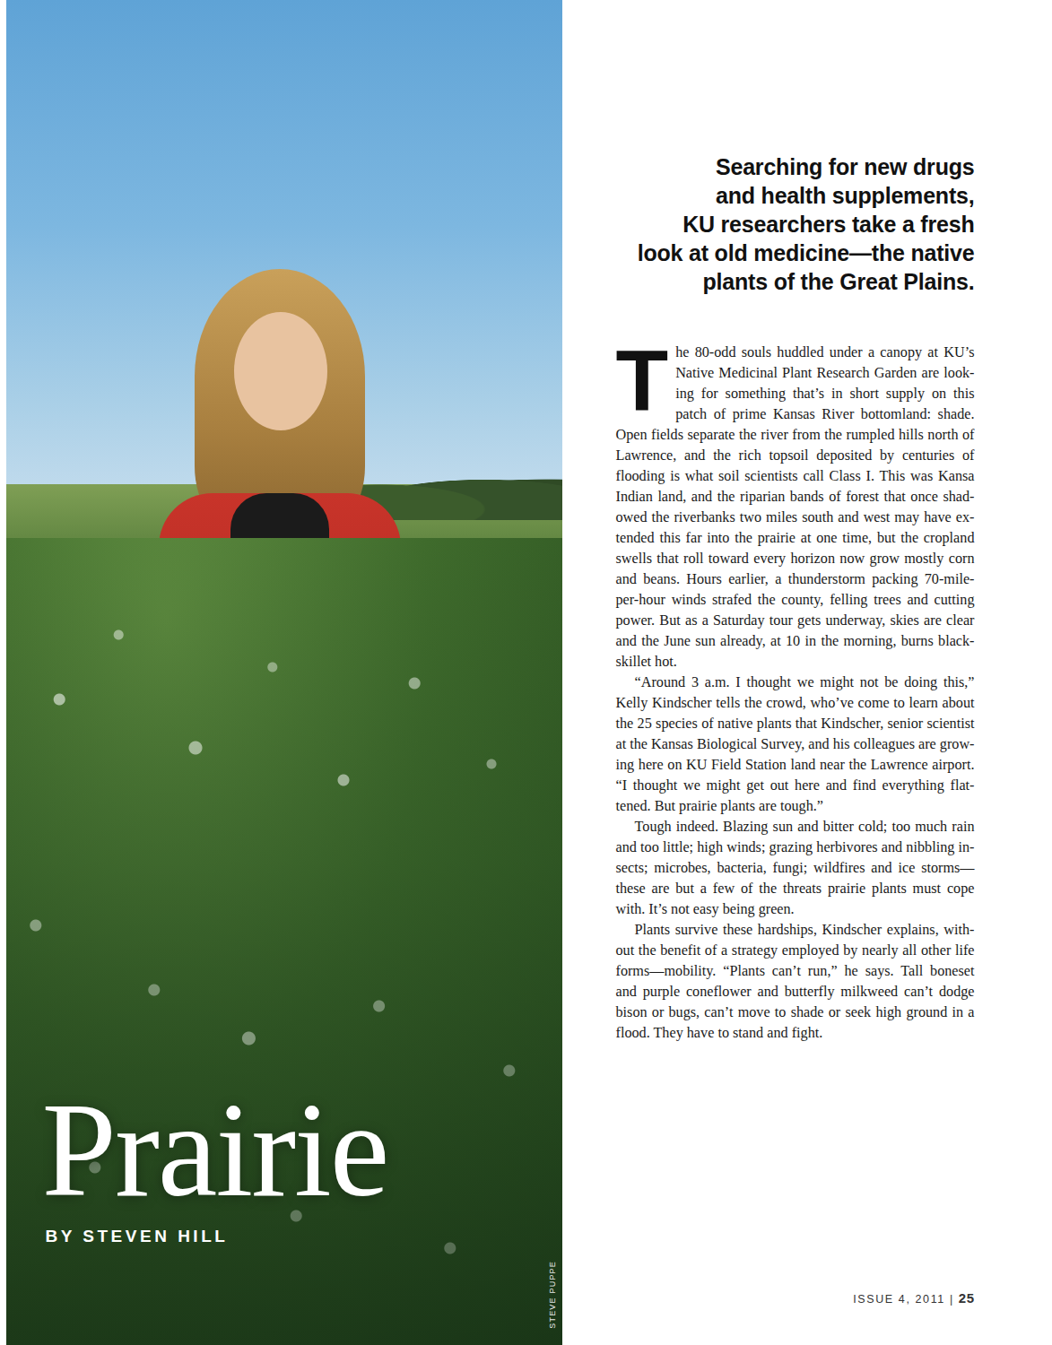Prairie
by Steven Hill
Steve Puppe
Searching for new drugs
and health supplements,
KU researchers take a fresh
look at old medicine—the native
plants of the Great Plains.
The 80-odd souls huddled under a canopy at KU’s Native Medicinal Plant Research Garden are looking for something that’s in short supply on this patch of prime Kansas River bottomland: shade. Open fields separate the river from the rumpled hills north of Lawrence, and the rich topsoil deposited by centuries of flooding is what soil scientists call Class I. This was Kansa Indian land, and the riparian bands of forest that once shadowed the riverbanks two miles south and west may have extended this far into the prairie at one time, but the cropland swells that roll toward every horizon now grow mostly corn and beans. Hours earlier, a thunderstorm packing 70-mile-per-hour winds strafed the county, felling trees and cutting power. But as a Saturday tour gets underway, skies are clear and the June sun already, at 10 in the morning, burns black-skillet hot.
“Around 3 a.m. I thought we might not be doing this,” Kelly Kindscher tells the crowd, who’ve come to learn about the 25 species of native plants that Kindscher, senior scientist at the Kansas Biological Survey, and his colleagues are growing here on KU Field Station land near the Lawrence airport. “I thought we might get out here and find everything flattened. But prairie plants are tough.”
Tough indeed. Blazing sun and bitter cold; too much rain and too little; high winds; grazing herbivores and nibbling insects; microbes, bacteria, fungi; wildfires and ice storms—these are but a few of the threats prairie plants must cope with. It’s not easy being green.
Plants survive these hardships, Kindscher explains, without the benefit of a strategy employed by nearly all other life forms—mobility. “Plants can’t run,” he says. Tall boneset and purple coneflower and butterfly milkweed can’t dodge bison or bugs, can’t move to shade or seek high ground in a flood. They have to stand and fight.
Issue 4, 2011 | 25